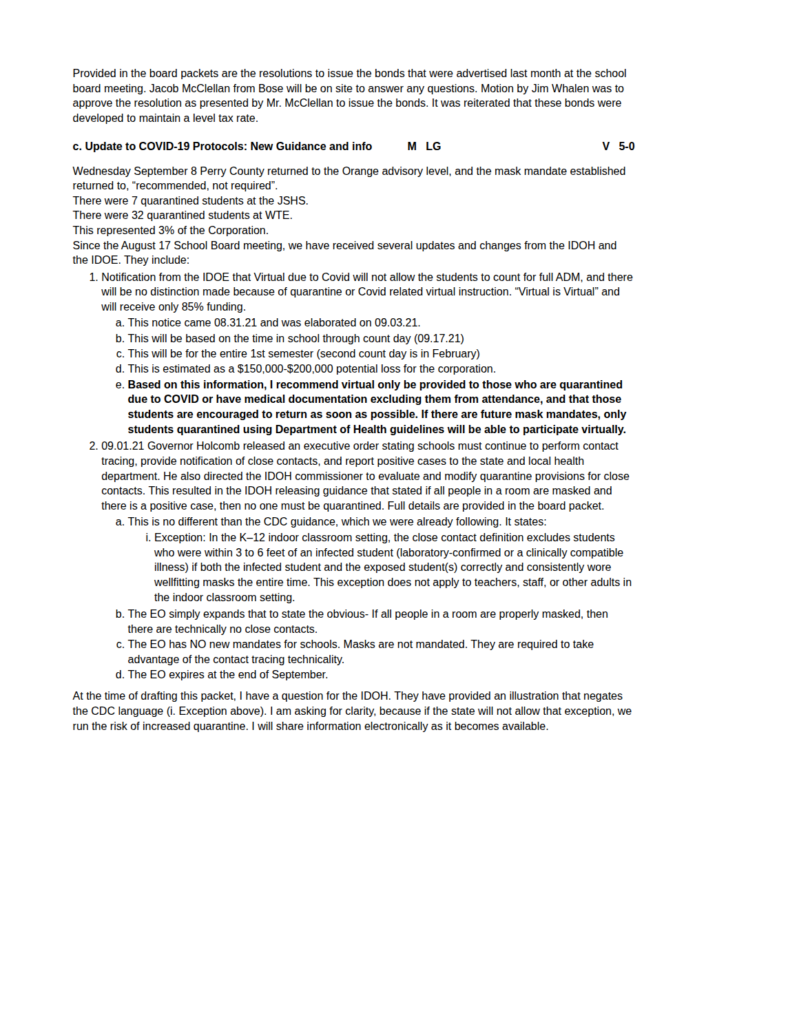Provided in the board packets are the resolutions to issue the bonds that were advertised last month at the school board meeting. Jacob McClellan from Bose will be on site to answer any questions. Motion by Jim Whalen was to approve the resolution as presented by Mr. McClellan to issue the bonds. It was reiterated that these bonds were developed to maintain a level tax rate.
c. Update to COVID-19 Protocols: New Guidance and info M LG V 5-0
Wednesday September 8 Perry County returned to the Orange advisory level, and the mask mandate established returned to, “recommended, not required”.
There were 7 quarantined students at the JSHS.
There were 32 quarantined students at WTE.
This represented 3% of the Corporation.
Since the August 17 School Board meeting, we have received several updates and changes from the IDOH and the IDOE. They include:
Notification from the IDOE that Virtual due to Covid will not allow the students to count for full ADM, and there will be no distinction made because of quarantine or Covid related virtual instruction. “Virtual is Virtual” and will receive only 85% funding.
This notice came 08.31.21 and was elaborated on 09.03.21.
This will be based on the time in school through count day (09.17.21)
This will be for the entire 1st semester (second count day is in February)
This is estimated as a $150,000-$200,000 potential loss for the corporation.
Based on this information, I recommend virtual only be provided to those who are quarantined due to COVID or have medical documentation excluding them from attendance, and that those students are encouraged to return as soon as possible. If there are future mask mandates, only students quarantined using Department of Health guidelines will be able to participate virtually.
09.01.21 Governor Holcomb released an executive order stating schools must continue to perform contact tracing, provide notification of close contacts, and report positive cases to the state and local health department. He also directed the IDOH commissioner to evaluate and modify quarantine provisions for close contacts. This resulted in the IDOH releasing guidance that stated if all people in a room are masked and there is a positive case, then no one must be quarantined. Full details are provided in the board packet.
This is no different than the CDC guidance, which we were already following. It states:
Exception: In the K–12 indoor classroom setting, the close contact definition excludes students who were within 3 to 6 feet of an infected student (laboratory-confirmed or a clinically compatible illness) if both the infected student and the exposed student(s) correctly and consistently wore wellfitting masks the entire time. This exception does not apply to teachers, staff, or other adults in the indoor classroom setting.
The EO simply expands that to state the obvious- If all people in a room are properly masked, then there are technically no close contacts.
The EO has NO new mandates for schools. Masks are not mandated. They are required to take advantage of the contact tracing technicality.
The EO expires at the end of September.
At the time of drafting this packet, I have a question for the IDOH. They have provided an illustration that negates the CDC language (i. Exception above). I am asking for clarity, because if the state will not allow that exception, we run the risk of increased quarantine. I will share information electronically as it becomes available.